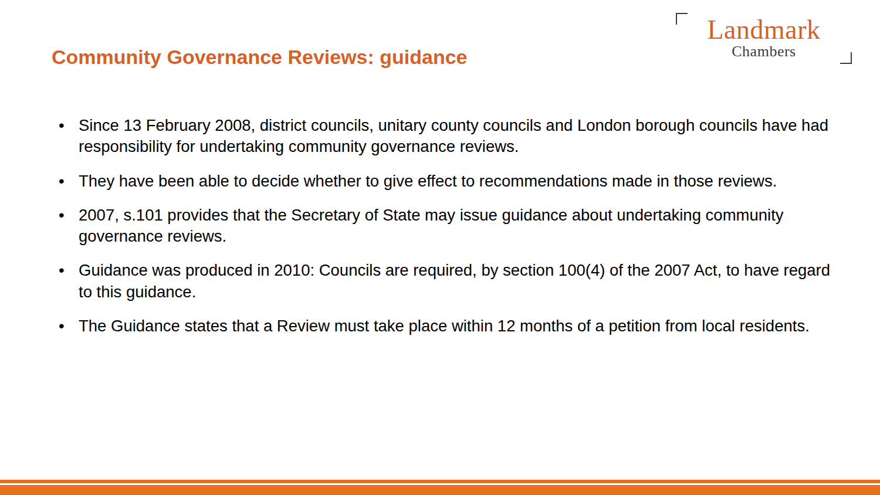Landmark Chambers
Community Governance Reviews: guidance
Since 13 February 2008, district councils, unitary county councils and London borough councils have had responsibility for undertaking community governance reviews.
They have been able to decide whether to give effect to recommendations made in those reviews.
2007, s.101 provides that the Secretary of State may issue guidance about undertaking community governance reviews.
Guidance was produced in 2010: Councils are required, by section 100(4) of the 2007 Act, to have regard to this guidance.
The Guidance states that a Review must take place within 12 months of a petition from local residents.